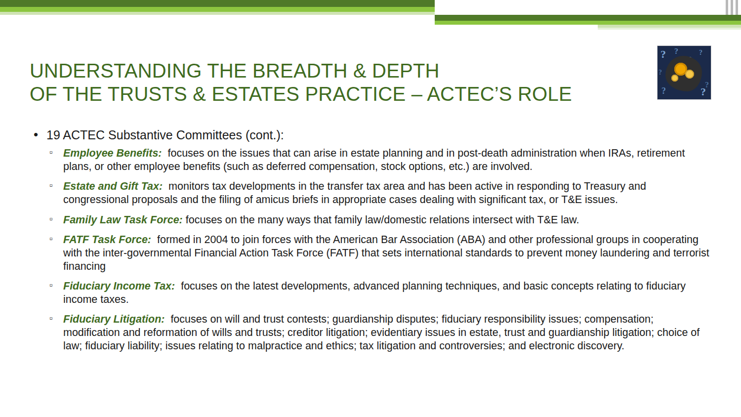5
UNDERSTANDING THE BREADTH & DEPTH
OF THE TRUSTS & ESTATES PRACTICE – ACTEC’S ROLE
? ? ? ? ? ? ? ?
19 ACTEC Substantive Committees (cont.):
Employee Benefits: focuses on the issues that can arise in estate planning and in post-death administration when IRAs, retirement plans, or other employee benefits (such as deferred compensation, stock options, etc.) are involved.
Estate and Gift Tax: monitors tax developments in the transfer tax area and has been active in responding to Treasury and congressional proposals and the filing of amicus briefs in appropriate cases dealing with significant tax, or T&E issues.
Family Law Task Force: focuses on the many ways that family law/domestic relations intersect with T&E law.
FATF Task Force: formed in 2004 to join forces with the American Bar Association (ABA) and other professional groups in cooperating with the inter-governmental Financial Action Task Force (FATF) that sets international standards to prevent money laundering and terrorist financing
Fiduciary Income Tax: focuses on the latest developments, advanced planning techniques, and basic concepts relating to fiduciary income taxes.
Fiduciary Litigation: focuses on will and trust contests; guardianship disputes; fiduciary responsibility issues; compensation; modification and reformation of wills and trusts; creditor litigation; evidentiary issues in estate, trust and guardianship litigation; choice of law; fiduciary liability; issues relating to malpractice and ethics; tax litigation and controversies; and electronic discovery.